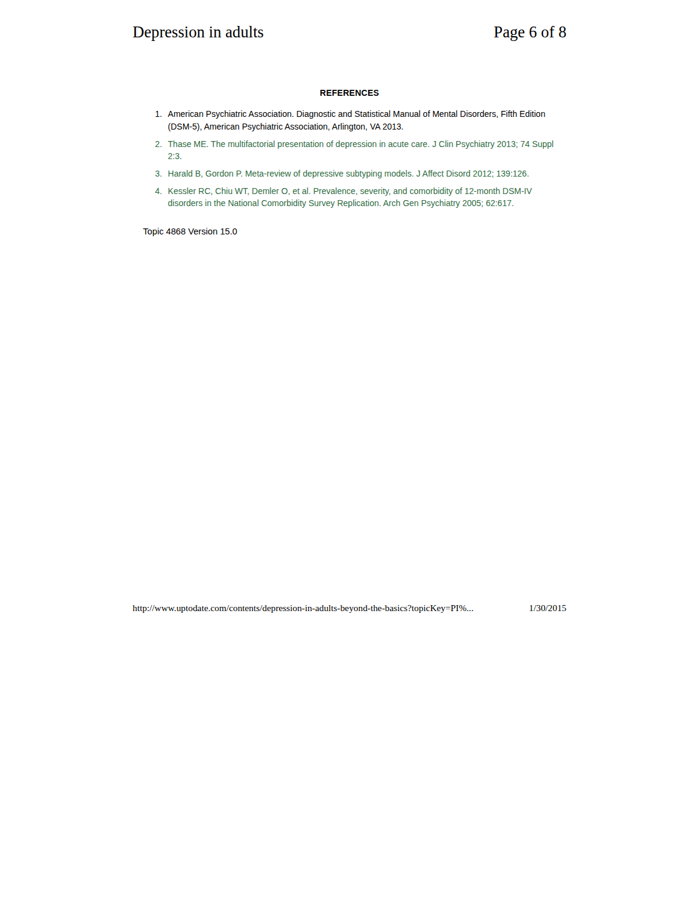Depression in adults
Page 6 of 8
REFERENCES
American Psychiatric Association. Diagnostic and Statistical Manual of Mental Disorders, Fifth Edition (DSM-5), American Psychiatric Association, Arlington, VA 2013.
Thase ME. The multifactorial presentation of depression in acute care. J Clin Psychiatry 2013; 74 Suppl 2:3.
Harald B, Gordon P. Meta-review of depressive subtyping models. J Affect Disord 2012; 139:126.
Kessler RC, Chiu WT, Demler O, et al. Prevalence, severity, and comorbidity of 12-month DSM-IV disorders in the National Comorbidity Survey Replication. Arch Gen Psychiatry 2005; 62:617.
Topic 4868 Version 15.0
http://www.uptodate.com/contents/depression-in-adults-beyond-the-basics?topicKey=PI%...
1/30/2015